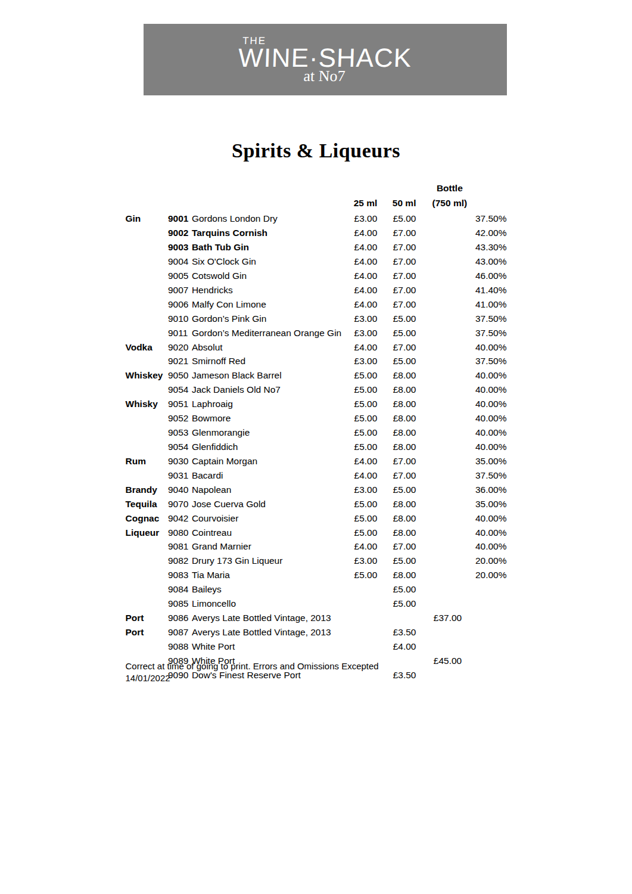THE WINE·SHACK at No7
Spirits & Liqueurs
| | | | | | Bottle | |
| --- | --- | --- | --- | --- | --- | --- |
| | | | 25 ml | 50 ml | (750 ml) | |
| Gin | 9001 | Gordons London Dry | £3.00 | £5.00 | | 37.50% |
| | 9002 | Tarquins Cornish | £4.00 | £7.00 | | 42.00% |
| | 9003 | Bath Tub Gin | £4.00 | £7.00 | | 43.30% |
| | 9004 | Six O'Clock Gin | £4.00 | £7.00 | | 43.00% |
| | 9005 | Cotswold Gin | £4.00 | £7.00 | | 46.00% |
| | 9007 | Hendricks | £4.00 | £7.00 | | 41.40% |
| | 9006 | Malfy Con Limone | £4.00 | £7.00 | | 41.00% |
| | 9010 | Gordon’s Pink Gin | £3.00 | £5.00 | | 37.50% |
| | 9011 | Gordon’s Mediterranean Orange Gin | £3.00 | £5.00 | | 37.50% |
| Vodka | 9020 | Absolut | £4.00 | £7.00 | | 40.00% |
| | 9021 | Smirnoff Red | £3.00 | £5.00 | | 37.50% |
| Whiskey | 9050 | Jameson Black Barrel | £5.00 | £8.00 | | 40.00% |
| | 9054 | Jack Daniels Old No7 | £5.00 | £8.00 | | 40.00% |
| Whisky | 9051 | Laphroaig | £5.00 | £8.00 | | 40.00% |
| | 9052 | Bowmore | £5.00 | £8.00 | | 40.00% |
| | 9053 | Glenmorangie | £5.00 | £8.00 | | 40.00% |
| | 9054 | Glenfiddich | £5.00 | £8.00 | | 40.00% |
| Rum | 9030 | Captain Morgan | £4.00 | £7.00 | | 35.00% |
| | 9031 | Bacardi | £4.00 | £7.00 | | 37.50% |
| Brandy | 9040 | Napolean | £3.00 | £5.00 | | 36.00% |
| Tequila | 9070 | Jose Cuerva Gold | £5.00 | £8.00 | | 35.00% |
| Cognac | 9042 | Courvoisier | £5.00 | £8.00 | | 40.00% |
| Liqueur | 9080 | Cointreau | £5.00 | £8.00 | | 40.00% |
| | 9081 | Grand Marnier | £4.00 | £7.00 | | 40.00% |
| | 9082 | Drury 173 Gin Liqueur | £3.00 | £5.00 | | 20.00% |
| | 9083 | Tia Maria | £5.00 | £8.00 | | 20.00% |
| | 9084 | Baileys | | £5.00 | | |
| | 9085 | Limoncello | | £5.00 | | |
| Port | 9086 | Averys Late Bottled Vintage, 2013 | | | £37.00 | |
| Port | 9087 | Averys Late Bottled Vintage, 2013 | | £3.50 | | |
| | 9088 | White Port | | £4.00 | | |
| | 9089 | White Port | | | £45.00 | |
| | 9090 | Dow's Finest Reserve Port | | £3.50 | | |
Correct at time of going to print. Errors and Omissions Excepted
14/01/2022